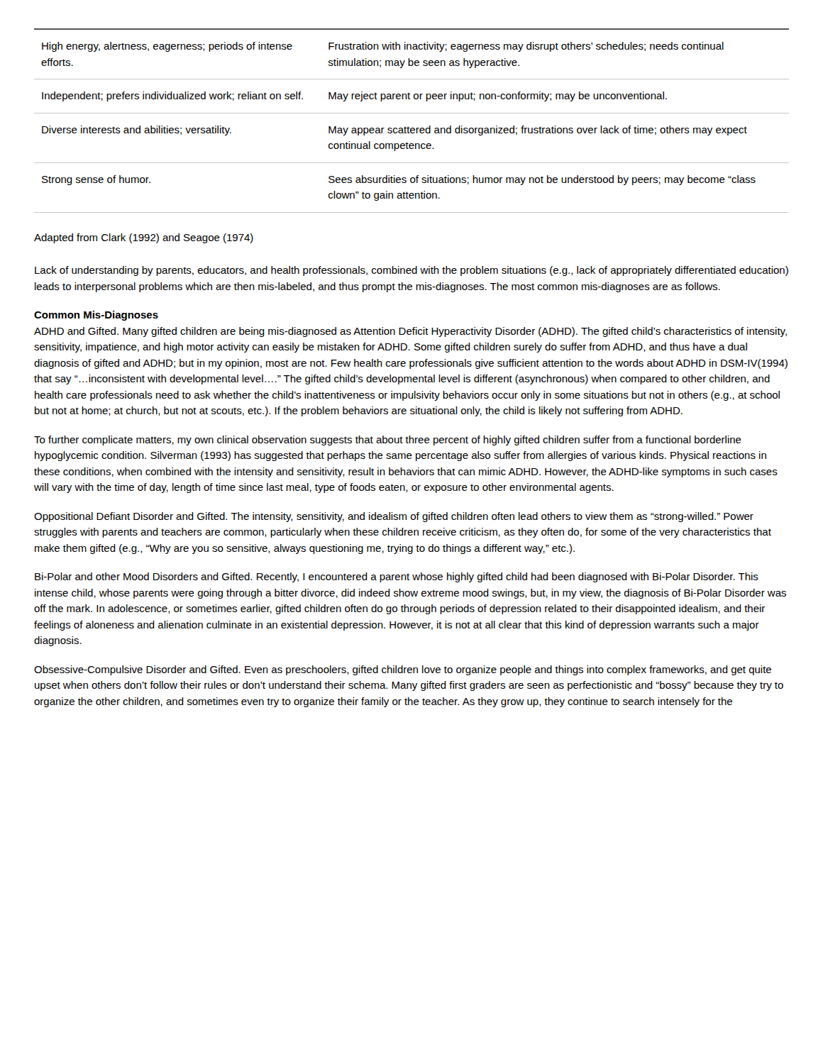| High energy, alertness, eagerness; periods of intense efforts. | Frustration with inactivity; eagerness may disrupt others’ schedules; needs continual stimulation; may be seen as hyperactive. |
| Independent; prefers individualized work; reliant on self. | May reject parent or peer input; non-conformity; may be unconventional. |
| Diverse interests and abilities; versatility. | May appear scattered and disorganized; frustrations over lack of time; others may expect continual competence. |
| Strong sense of humor. | Sees absurdities of situations; humor may not be understood by peers; may become “class clown” to gain attention. |
Adapted from Clark (1992) and Seagoe (1974)
Lack of understanding by parents, educators, and health professionals, combined with the problem situations (e.g., lack of appropriately differentiated education) leads to interpersonal problems which are then mis-labeled, and thus prompt the mis-diagnoses. The most common mis-diagnoses are as follows.
Common Mis-Diagnoses
ADHD and Gifted. Many gifted children are being mis-diagnosed as Attention Deficit Hyperactivity Disorder (ADHD). The gifted child’s characteristics of intensity, sensitivity, impatience, and high motor activity can easily be mistaken for ADHD. Some gifted children surely do suffer from ADHD, and thus have a dual diagnosis of gifted and ADHD; but in my opinion, most are not. Few health care professionals give sufficient attention to the words about ADHD in DSM-IV(1994) that say “…inconsistent with developmental level….” The gifted child’s developmental level is different (asynchronous) when compared to other children, and health care professionals need to ask whether the child’s inattentiveness or impulsivity behaviors occur only in some situations but not in others (e.g., at school but not at home; at church, but not at scouts, etc.). If the problem behaviors are situational only, the child is likely not suffering from ADHD.
To further complicate matters, my own clinical observation suggests that about three percent of highly gifted children suffer from a functional borderline hypoglycemic condition. Silverman (1993) has suggested that perhaps the same percentage also suffer from allergies of various kinds. Physical reactions in these conditions, when combined with the intensity and sensitivity, result in behaviors that can mimic ADHD. However, the ADHD-like symptoms in such cases will vary with the time of day, length of time since last meal, type of foods eaten, or exposure to other environmental agents.
Oppositional Defiant Disorder and Gifted. The intensity, sensitivity, and idealism of gifted children often lead others to view them as “strong-willed.” Power struggles with parents and teachers are common, particularly when these children receive criticism, as they often do, for some of the very characteristics that make them gifted (e.g., “Why are you so sensitive, always questioning me, trying to do things a different way,” etc.).
Bi-Polar and other Mood Disorders and Gifted. Recently, I encountered a parent whose highly gifted child had been diagnosed with Bi-Polar Disorder. This intense child, whose parents were going through a bitter divorce, did indeed show extreme mood swings, but, in my view, the diagnosis of Bi-Polar Disorder was off the mark. In adolescence, or sometimes earlier, gifted children often do go through periods of depression related to their disappointed idealism, and their feelings of aloneness and alienation culminate in an existential depression. However, it is not at all clear that this kind of depression warrants such a major diagnosis.
Obsessive-Compulsive Disorder and Gifted. Even as preschoolers, gifted children love to organize people and things into complex frameworks, and get quite upset when others don’t follow their rules or don’t understand their schema. Many gifted first graders are seen as perfectionistic and “bossy” because they try to organize the other children, and sometimes even try to organize their family or the teacher. As they grow up, they continue to search intensely for the